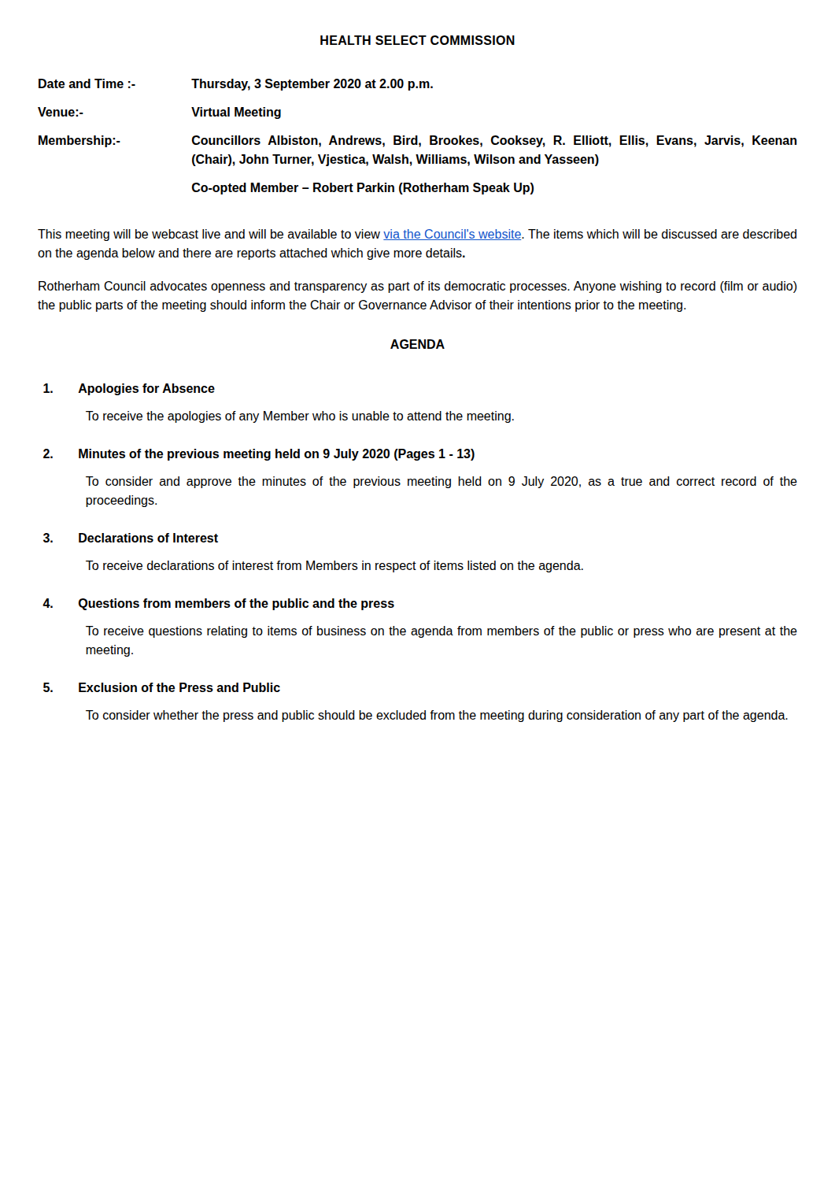HEALTH SELECT COMMISSION
| Date and Time :- | Thursday, 3 September 2020 at 2.00 p.m. |
| Venue:- | Virtual Meeting |
| Membership:- | Councillors Albiston, Andrews, Bird, Brookes, Cooksey, R. Elliott, Ellis, Evans, Jarvis, Keenan (Chair), John Turner, Vjestica, Walsh, Williams, Wilson and Yasseen) |
| | Co-opted Member – Robert Parkin (Rotherham Speak Up) |
This meeting will be webcast live and will be available to view via the Council's website. The items which will be discussed are described on the agenda below and there are reports attached which give more details.
Rotherham Council advocates openness and transparency as part of its democratic processes. Anyone wishing to record (film or audio) the public parts of the meeting should inform the Chair or Governance Advisor of their intentions prior to the meeting.
AGENDA
Apologies for Absence To receive the apologies of any Member who is unable to attend the meeting.
Minutes of the previous meeting held on 9 July 2020 (Pages 1 - 13) To consider and approve the minutes of the previous meeting held on 9 July 2020, as a true and correct record of the proceedings.
Declarations of Interest To receive declarations of interest from Members in respect of items listed on the agenda.
Questions from members of the public and the press To receive questions relating to items of business on the agenda from members of the public or press who are present at the meeting.
Exclusion of the Press and Public To consider whether the press and public should be excluded from the meeting during consideration of any part of the agenda.